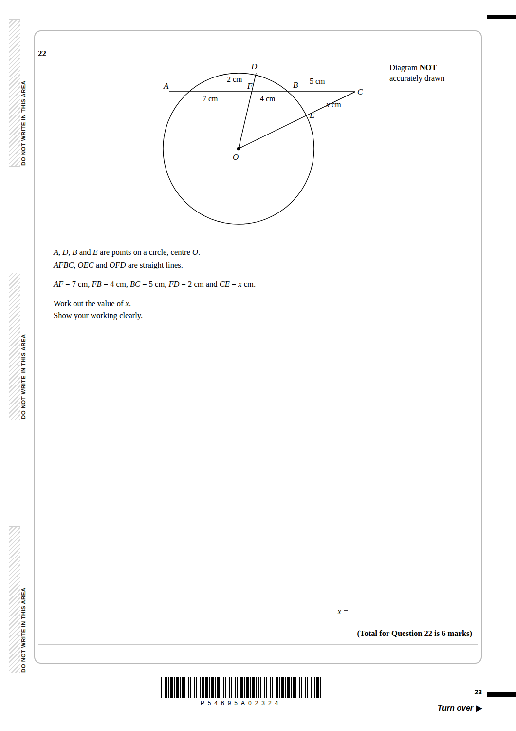DO NOT WRITE IN THIS AREA
DO NOT WRITE IN THIS AREA
DO NOT WRITE IN THIS AREA
22
Diagram NOT
accurately drawn
O A D F B C E 2 cm 7 cm 4 cm 5 cm x cm
A, D, B and E are points on a circle, centre O.
AFBC, OEC and OFD are straight lines.
AF = 7 cm, FB = 4 cm, BC = 5 cm, FD = 2 cm and CE = x cm.
Work out the value of x.
Show your working clearly.
x =
(Total for Question 22 is 6 marks)
23
Turn over▶
P54695A02324